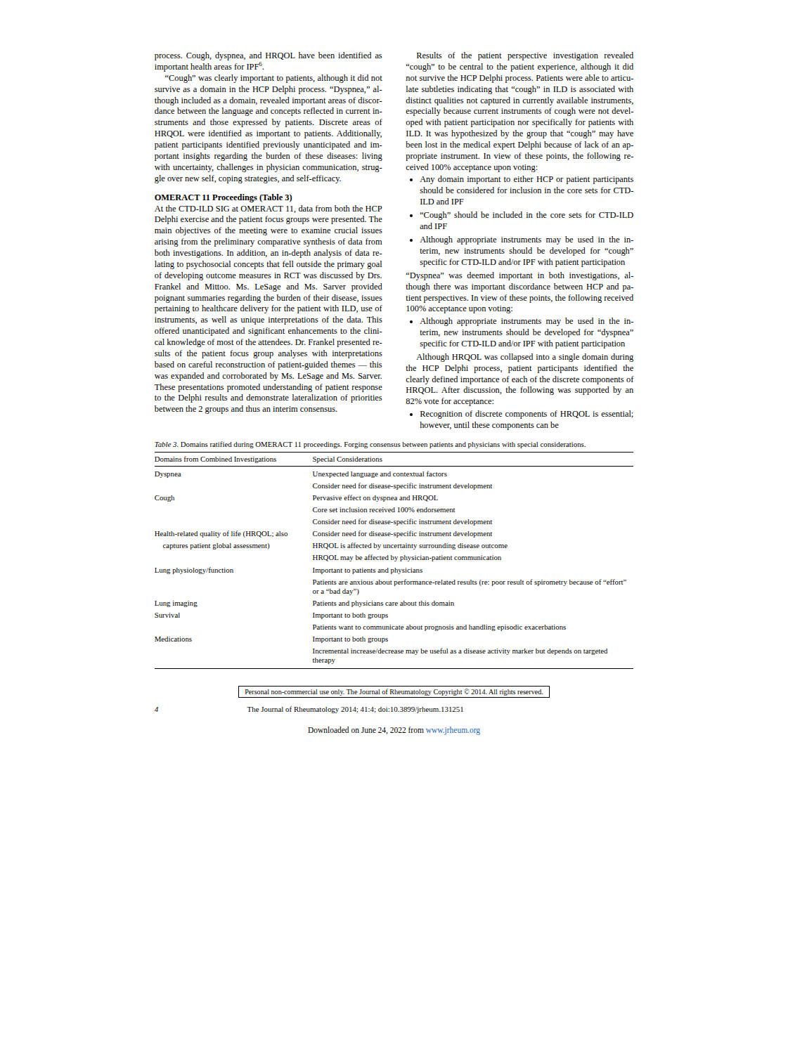process. Cough, dyspnea, and HRQOL have been identified as important health areas for IPF6.
“Cough” was clearly important to patients, although it did not survive as a domain in the HCP Delphi process. “Dyspnea,” although included as a domain, revealed important areas of discordance between the language and concepts reflected in current instruments and those expressed by patients. Discrete areas of HRQOL were identified as important to patients. Additionally, patient participants identified previously unanticipated and important insights regarding the burden of these diseases: living with uncertainty, challenges in physician communication, struggle over new self, coping strategies, and self-efficacy.
OMERACT 11 Proceedings (Table 3)
At the CTD-ILD SIG at OMERACT 11, data from both the HCP Delphi exercise and the patient focus groups were presented. The main objectives of the meeting were to examine crucial issues arising from the preliminary comparative synthesis of data from both investigations. In addition, an in-depth analysis of data relating to psychosocial concepts that fell outside the primary goal of developing outcome measures in RCT was discussed by Drs. Frankel and Mittoo. Ms. LeSage and Ms. Sarver provided poignant summaries regarding the burden of their disease, issues pertaining to healthcare delivery for the patient with ILD, use of instruments, as well as unique interpretations of the data. This offered unanticipated and significant enhancements to the clinical knowledge of most of the attendees. Dr. Frankel presented results of the patient focus group analyses with interpretations based on careful reconstruction of patient-guided themes — this was expanded and corroborated by Ms. LeSage and Ms. Sarver. These presentations promoted understanding of patient response to the Delphi results and demonstrate lateralization of priorities between the 2 groups and thus an interim consensus.
Results of the patient perspective investigation revealed “cough” to be central to the patient experience, although it did not survive the HCP Delphi process. Patients were able to articulate subtleties indicating that “cough” in ILD is associated with distinct qualities not captured in currently available instruments, especially because current instruments of cough were not developed with patient participation nor specifically for patients with ILD. It was hypothesized by the group that “cough” may have been lost in the medical expert Delphi because of lack of an appropriate instrument. In view of these points, the following received 100% acceptance upon voting:
Any domain important to either HCP or patient participants should be considered for inclusion in the core sets for CTD-ILD and IPF
“Cough” should be included in the core sets for CTD-ILD and IPF
Although appropriate instruments may be used in the interim, new instruments should be developed for “cough” specific for CTD-ILD and/or IPF with patient participation
“Dyspnea” was deemed important in both investigations, although there was important discordance between HCP and patient perspectives. In view of these points, the following received 100% acceptance upon voting:
Although appropriate instruments may be used in the interim, new instruments should be developed for “dyspnea” specific for CTD-ILD and/or IPF with patient participation
Although HRQOL was collapsed into a single domain during the HCP Delphi process, patient participants identified the clearly defined importance of each of the discrete components of HRQOL. After discussion, the following was supported by an 82% vote for acceptance:
Recognition of discrete components of HRQOL is essential; however, until these components can be
Table 3. Domains ratified during OMERACT 11 proceedings. Forging consensus between patients and physicians with special considerations.
| Domains from Combined Investigations | Special Considerations |
| --- | --- |
| Dyspnea | Unexpected language and contextual factors |
| | Consider need for disease-specific instrument development |
| Cough | Pervasive effect on dyspnea and HRQOL |
| | Core set inclusion received 100% endorsement |
| | Consider need for disease-specific instrument development |
| Health-related quality of life (HRQOL; also | Consider need for disease-specific instrument development |
| captures patient global assessment) | HRQOL is affected by uncertainty surrounding disease outcome |
| | HRQOL may be affected by physician-patient communication |
| Lung physiology/function | Important to patients and physicians |
| | Patients are anxious about performance-related results (re: poor result of spirometry because of “effort” or a “bad day”) |
| Lung imaging | Patients and physicians care about this domain |
| Survival | Important to both groups |
| | Patients want to communicate about prognosis and handling episodic exacerbations |
| Medications | Important to both groups |
| | Incremental increase/decrease may be useful as a disease activity marker but depends on targeted therapy |
Personal non-commercial use only. The Journal of Rheumatology Copyright © 2014. All rights reserved.
4 The Journal of Rheumatology 2014; 41:4; doi:10.3899/jrheum.131251
Downloaded on June 24, 2022 from www.jrheum.org